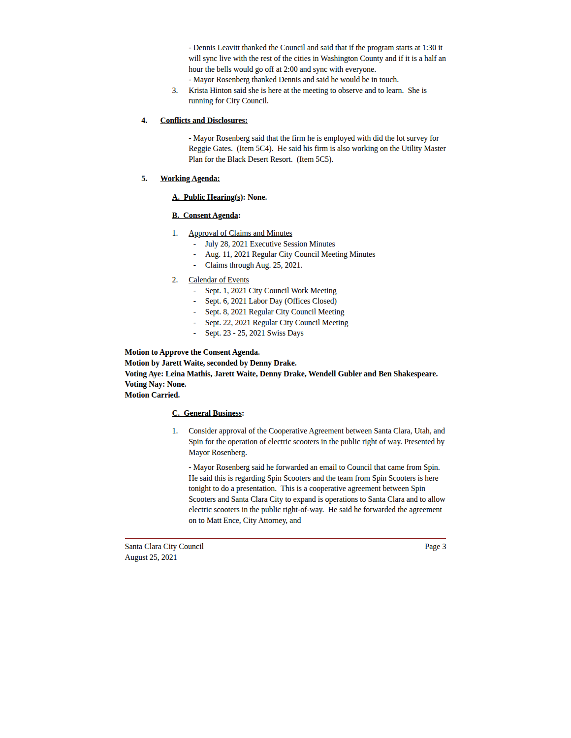- Dennis Leavitt thanked the Council and said that if the program starts at 1:30 it will sync live with the rest of the cities in Washington County and if it is a half an hour the bells would go off at 2:00 and sync with everyone.
- Mayor Rosenberg thanked Dennis and said he would be in touch.
3.
Krista Hinton said she is here at the meeting to observe and to learn. She is running for City Council.
4.
Conflicts and Disclosures:
- Mayor Rosenberg said that the firm he is employed with did the lot survey for Reggie Gates. (Item 5C4). He said his firm is also working on the Utility Master Plan for the Black Desert Resort. (Item 5C5).
5.
Working Agenda:
A. Public Hearing(s): None.
B. Consent Agenda:
1.
Approval of Claims and Minutes
July 28, 2021 Executive Session Minutes
Aug. 11, 2021 Regular City Council Meeting Minutes
Claims through Aug. 25, 2021.
2.
Calendar of Events
Sept. 1, 2021 City Council Work Meeting
Sept. 6, 2021 Labor Day (Offices Closed)
Sept. 8, 2021 Regular City Council Meeting
Sept. 22, 2021 Regular City Council Meeting
Sept. 23 - 25, 2021 Swiss Days
Motion to Approve the Consent Agenda.
Motion by Jarett Waite, seconded by Denny Drake.
Voting Aye: Leina Mathis, Jarett Waite, Denny Drake, Wendell Gubler and Ben Shakespeare.
Voting Nay: None.
Motion Carried.
C. General Business:
1.
Consider approval of the Cooperative Agreement between Santa Clara, Utah, and Spin for the operation of electric scooters in the public right of way. Presented by Mayor Rosenberg.
- Mayor Rosenberg said he forwarded an email to Council that came from Spin. He said this is regarding Spin Scooters and the team from Spin Scooters is here tonight to do a presentation. This is a cooperative agreement between Spin Scooters and Santa Clara City to expand is operations to Santa Clara and to allow electric scooters in the public right-of-way. He said he forwarded the agreement on to Matt Ence, City Attorney, and
Santa Clara City Council
August 25, 2021
Page 3